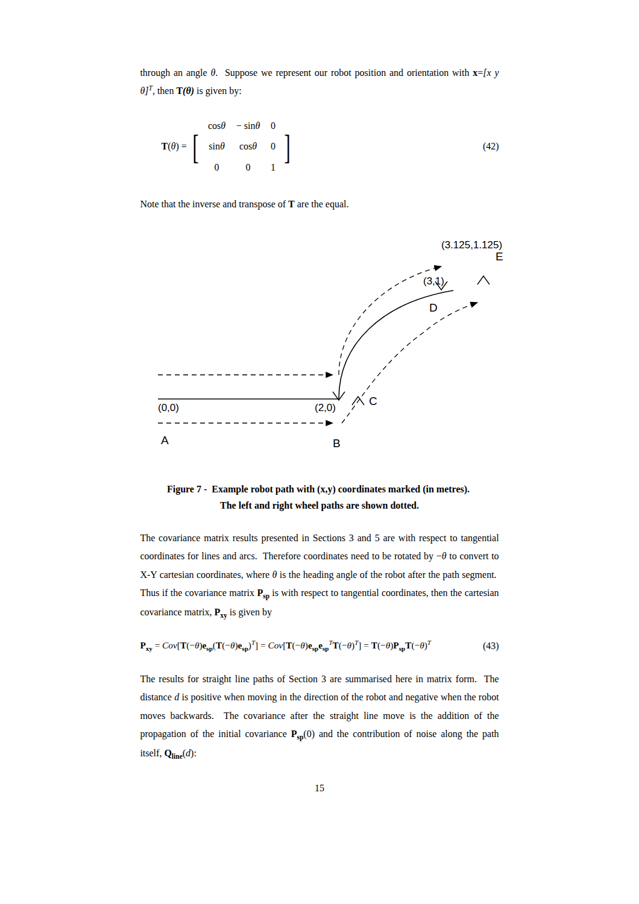through an angle θ. Suppose we represent our robot position and orientation with x=[x y θ]T, then T(θ) is given by:
T(θ) = [
| cos θ | − sin θ | 0 |
| sin θ | cos θ | 0 |
| 0 | 0 | 1 |
]
(42)
Note that the inverse and transpose of T are the equal.
(0,0) (2,0) (3,1) (3.125,1.125) A B C D E
Figure 7 - Example robot path with (x,y) coordinates marked (in metres). The left and right wheel paths are shown dotted.
The covariance matrix results presented in Sections 3 and 5 are with respect to tangential coordinates for lines and arcs. Therefore coordinates need to be rotated by −θ to convert to X-Y cartesian coordinates, where θ is the heading angle of the robot after the path segment. Thus if the covariance matrix Psp is with respect to tangential coordinates, then the cartesian covariance matrix, Pxy is given by
Pxy = Cov[T(−θ)esp(T(−θ)esp)T] = Cov[T(−θ)esp espTT(−θ)T] = T(−θ)Psp T(−θ)T
(43)
The results for straight line paths of Section 3 are summarised here in matrix form. The distance d is positive when moving in the direction of the robot and negative when the robot moves backwards. The covariance after the straight line move is the addition of the propagation of the initial covariance Psp(0) and the contribution of noise along the path itself, Qline(d):
15